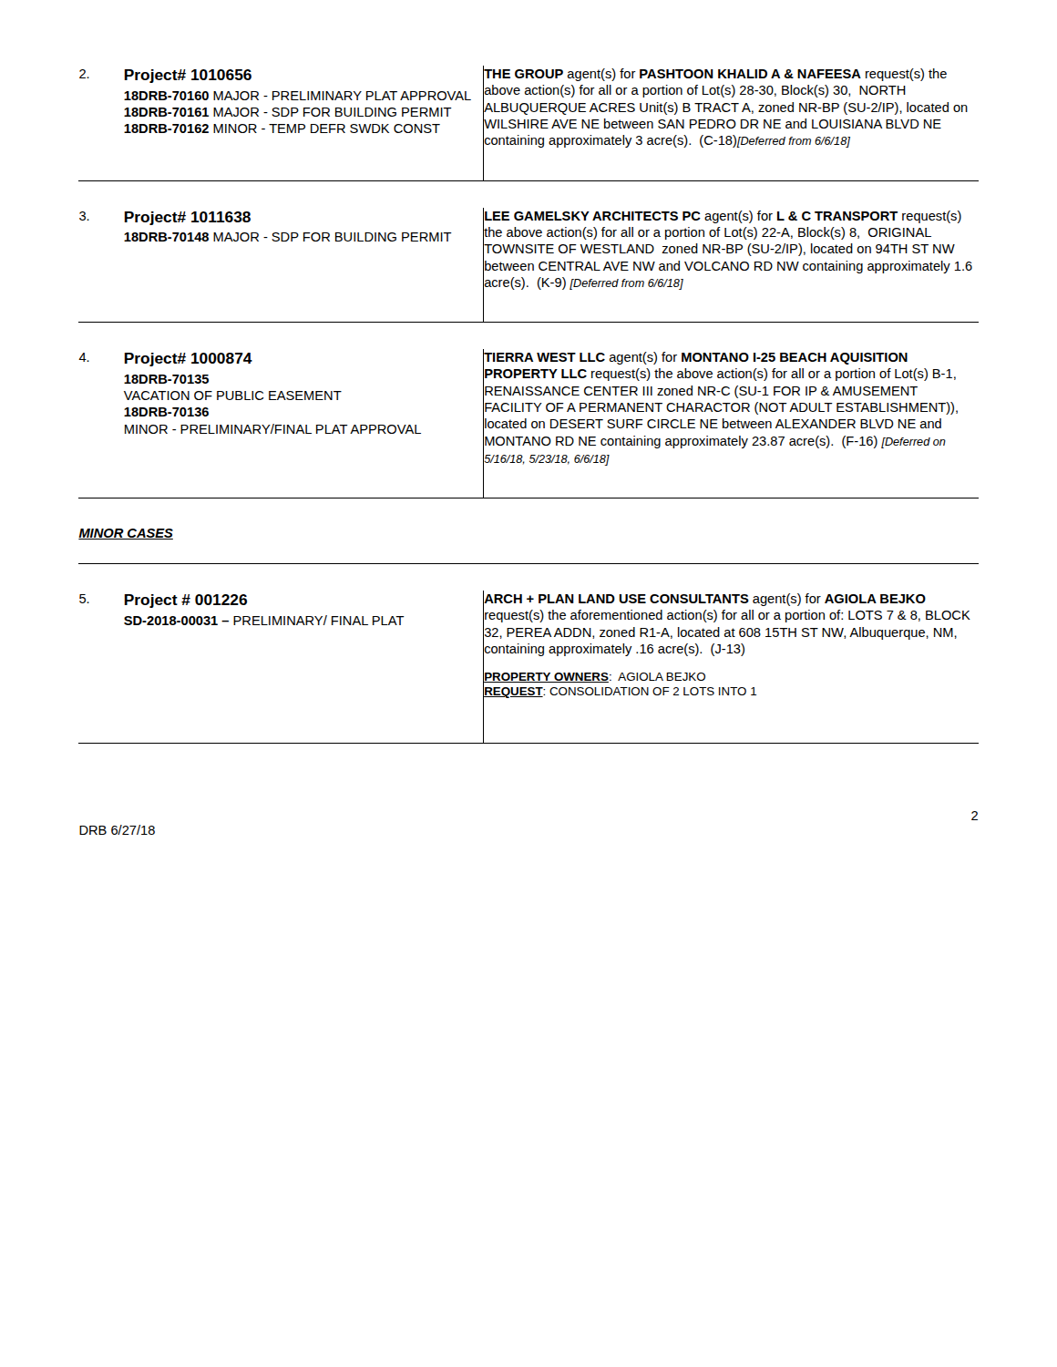| 2. | Project# 1010656 18DRB-70160 MAJOR - PRELIMINARY PLAT APPROVAL 18DRB-70161 MAJOR - SDP FOR BUILDING PERMIT 18DRB-70162 MINOR - TEMP DEFR SWDK CONST | THE GROUP agent(s) for PASHTOON KHALID A & NAFEESA request(s) the above action(s) for all or a portion of Lot(s) 28-30, Block(s) 30, NORTH ALBUQUERQUE ACRES Unit(s) B TRACT A, zoned NR-BP (SU-2/IP), located on WILSHIRE AVE NE between SAN PEDRO DR NE and LOUISIANA BLVD NE containing approximately 3 acre(s). (C-18) [Deferred from 6/6/18] |
| 3. | Project# 1011638 18DRB-70148 MAJOR - SDP FOR BUILDING PERMIT | LEE GAMELSKY ARCHITECTS PC agent(s) for L & C TRANSPORT request(s) the above action(s) for all or a portion of Lot(s) 22-A, Block(s) 8, ORIGINAL TOWNSITE OF WESTLAND zoned NR-BP (SU-2/IP), located on 94TH ST NW between CENTRAL AVE NW and VOLCANO RD NW containing approximately 1.6 acre(s). (K-9) [Deferred from 6/6/18] |
| 4. | Project# 1000874 18DRB-70135 VACATION OF PUBLIC EASEMENT 18DRB-70136 MINOR - PRELIMINARY/FINAL PLAT APPROVAL | TIERRA WEST LLC agent(s) for MONTANO I-25 BEACH AQUISITION PROPERTY LLC request(s) the above action(s) for all or a portion of Lot(s) B-1, RENAISSANCE CENTER III zoned NR-C (SU-1 FOR IP & AMUSEMENT FACILITY OF A PERMANENT CHARACTOR (NOT ADULT ESTABLISHMENT)), located on DESERT SURF CIRCLE NE between ALEXANDER BLVD NE and MONTANO RD NE containing approximately 23.87 acre(s). (F-16) [Deferred on 5/16/18, 5/23/18, 6/6/18] |
MINOR CASES
| 5. | Project # 001226 SD-2018-00031 – PRELIMINARY/ FINAL PLAT | ARCH + PLAN LAND USE CONSULTANTS agent(s) for AGIOLA BEJKO request(s) the aforementioned action(s) for all or a portion of: LOTS 7 & 8, BLOCK 32, PEREA ADDN, zoned R1-A, located at 608 15TH ST NW, Albuquerque, NM, containing approximately .16 acre(s). (J-13) PROPERTY OWNERS : AGIOLA BEJKO REQUEST : CONSOLIDATION OF 2 LOTS INTO 1 |
DRB 6/27/18 2